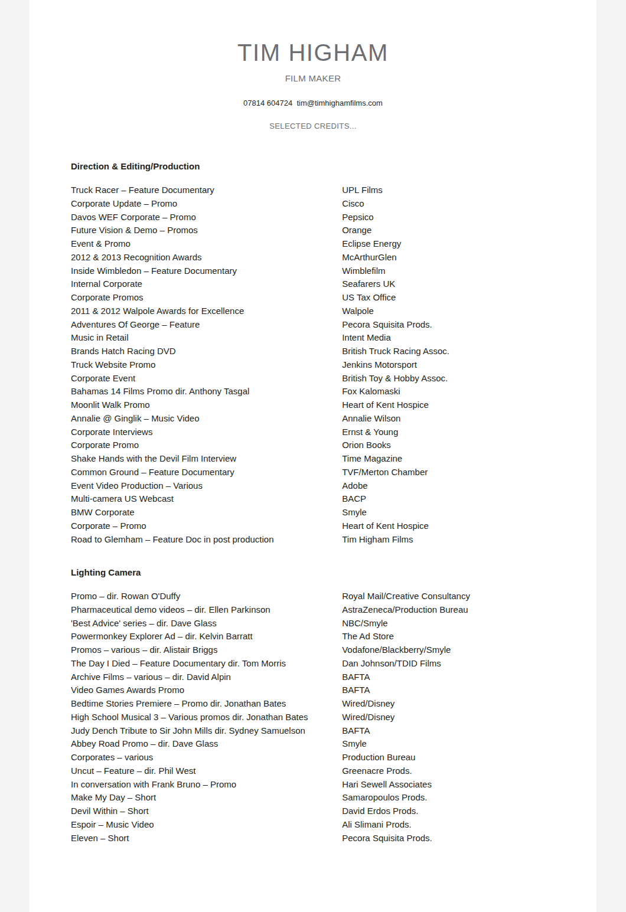TIM HIGHAM
FILM MAKER
07814 604724 tim@timhighamfilms.com
SELECTED CREDITS...
Direction & Editing/Production
| Truck Racer – Feature Documentary | UPL Films |
| Corporate Update – Promo | Cisco |
| Davos WEF Corporate – Promo | Pepsico |
| Future Vision & Demo – Promos | Orange |
| Event & Promo | Eclipse Energy |
| 2012 & 2013 Recognition Awards | McArthurGlen |
| Inside Wimbledon – Feature Documentary | Wimblefilm |
| Internal Corporate | Seafarers UK |
| Corporate Promos | US Tax Office |
| 2011 & 2012 Walpole Awards for Excellence | Walpole |
| Adventures Of George – Feature | Pecora Squisita Prods. |
| Music in Retail | Intent Media |
| Brands Hatch Racing DVD | British Truck Racing Assoc. |
| Truck Website Promo | Jenkins Motorsport |
| Corporate Event | British Toy & Hobby Assoc. |
| Bahamas 14 Films Promo dir. Anthony Tasgal | Fox Kalomaski |
| Moonlit Walk Promo | Heart of Kent Hospice |
| Annalie @ Ginglik – Music Video | Annalie Wilson |
| Corporate Interviews | Ernst & Young |
| Corporate Promo | Orion Books |
| Shake Hands with the Devil Film Interview | Time Magazine |
| Common Ground – Feature Documentary | TVF/Merton Chamber |
| Event Video Production – Various | Adobe |
| Multi-camera US Webcast | BACP |
| BMW Corporate | Smyle |
| Corporate – Promo | Heart of Kent Hospice |
| Road to Glemham – Feature Doc in post production | Tim Higham Films |
Lighting Camera
| Promo – dir. Rowan O'Duffy | Royal Mail/Creative Consultancy |
| Pharmaceutical demo videos – dir. Ellen Parkinson | AstraZeneca/Production Bureau |
| 'Best Advice' series – dir. Dave Glass | NBC/Smyle |
| Powermonkey Explorer Ad – dir. Kelvin Barratt | The Ad Store |
| Promos – various – dir. Alistair Briggs | Vodafone/Blackberry/Smyle |
| The Day I Died – Feature Documentary dir. Tom Morris | Dan Johnson/TDID Films |
| Archive Films – various – dir. David Alpin | BAFTA |
| Video Games Awards Promo | BAFTA |
| Bedtime Stories Premiere – Promo dir. Jonathan Bates | Wired/Disney |
| High School Musical 3 – Various promos dir. Jonathan Bates | Wired/Disney |
| Judy Dench Tribute to Sir John Mills dir. Sydney Samuelson | BAFTA |
| Abbey Road Promo – dir. Dave Glass | Smyle |
| Corporates – various | Production Bureau |
| Uncut – Feature – dir. Phil West | Greenacre Prods. |
| In conversation with Frank Bruno – Promo | Hari Sewell Associates |
| Make My Day – Short | Samaropoulos Prods. |
| Devil Within – Short | David Erdos Prods. |
| Espoir – Music Video | Ali Slimani Prods. |
| Eleven – Short | Pecora Squisita Prods. |